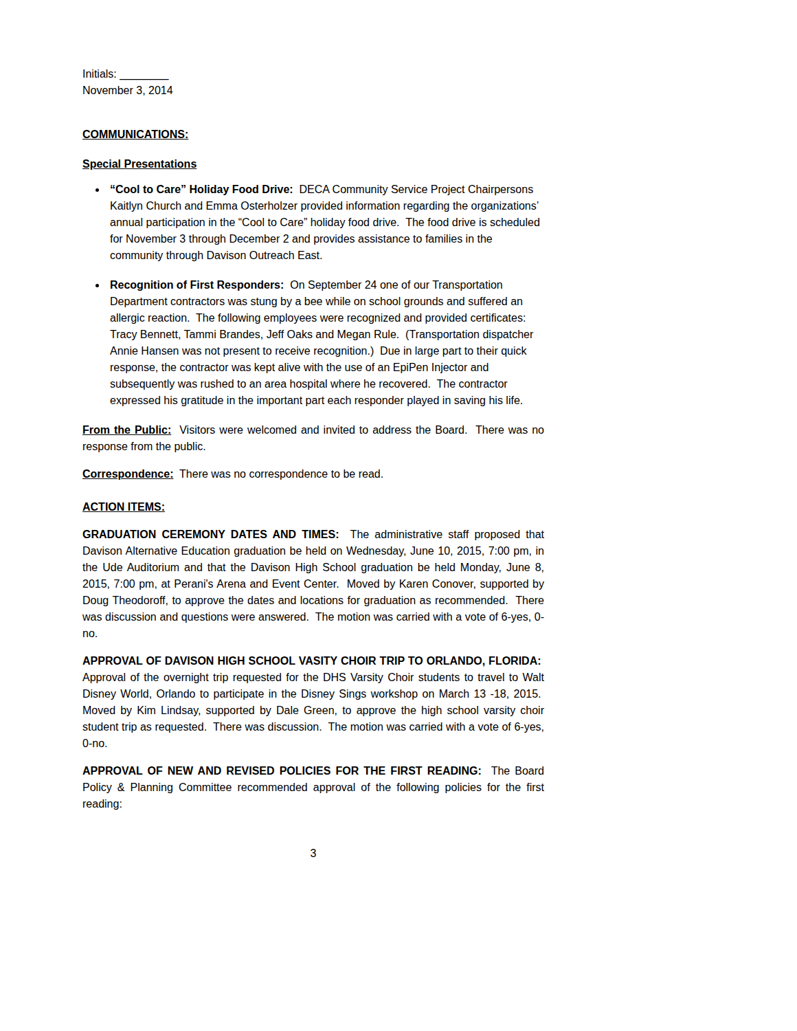Initials: ________
November 3, 2014
COMMUNICATIONS:
Special Presentations
“Cool to Care” Holiday Food Drive: DECA Community Service Project Chairpersons Kaitlyn Church and Emma Osterholzer provided information regarding the organizations’ annual participation in the “Cool to Care” holiday food drive. The food drive is scheduled for November 3 through December 2 and provides assistance to families in the community through Davison Outreach East.
Recognition of First Responders: On September 24 one of our Transportation Department contractors was stung by a bee while on school grounds and suffered an allergic reaction. The following employees were recognized and provided certificates: Tracy Bennett, Tammi Brandes, Jeff Oaks and Megan Rule. (Transportation dispatcher Annie Hansen was not present to receive recognition.) Due in large part to their quick response, the contractor was kept alive with the use of an EpiPen Injector and subsequently was rushed to an area hospital where he recovered. The contractor expressed his gratitude in the important part each responder played in saving his life.
From the Public: Visitors were welcomed and invited to address the Board. There was no response from the public.
Correspondence: There was no correspondence to be read.
ACTION ITEMS:
GRADUATION CEREMONY DATES AND TIMES: The administrative staff proposed that Davison Alternative Education graduation be held on Wednesday, June 10, 2015, 7:00 pm, in the Ude Auditorium and that the Davison High School graduation be held Monday, June 8, 2015, 7:00 pm, at Perani's Arena and Event Center. Moved by Karen Conover, supported by Doug Theodoroff, to approve the dates and locations for graduation as recommended. There was discussion and questions were answered. The motion was carried with a vote of 6-yes, 0-no.
APPROVAL OF DAVISON HIGH SCHOOL VASITY CHOIR TRIP TO ORLANDO, FLORIDA: Approval of the overnight trip requested for the DHS Varsity Choir students to travel to Walt Disney World, Orlando to participate in the Disney Sings workshop on March 13 -18, 2015. Moved by Kim Lindsay, supported by Dale Green, to approve the high school varsity choir student trip as requested. There was discussion. The motion was carried with a vote of 6-yes, 0-no.
APPROVAL OF NEW AND REVISED POLICIES FOR THE FIRST READING: The Board Policy & Planning Committee recommended approval of the following policies for the first reading:
3